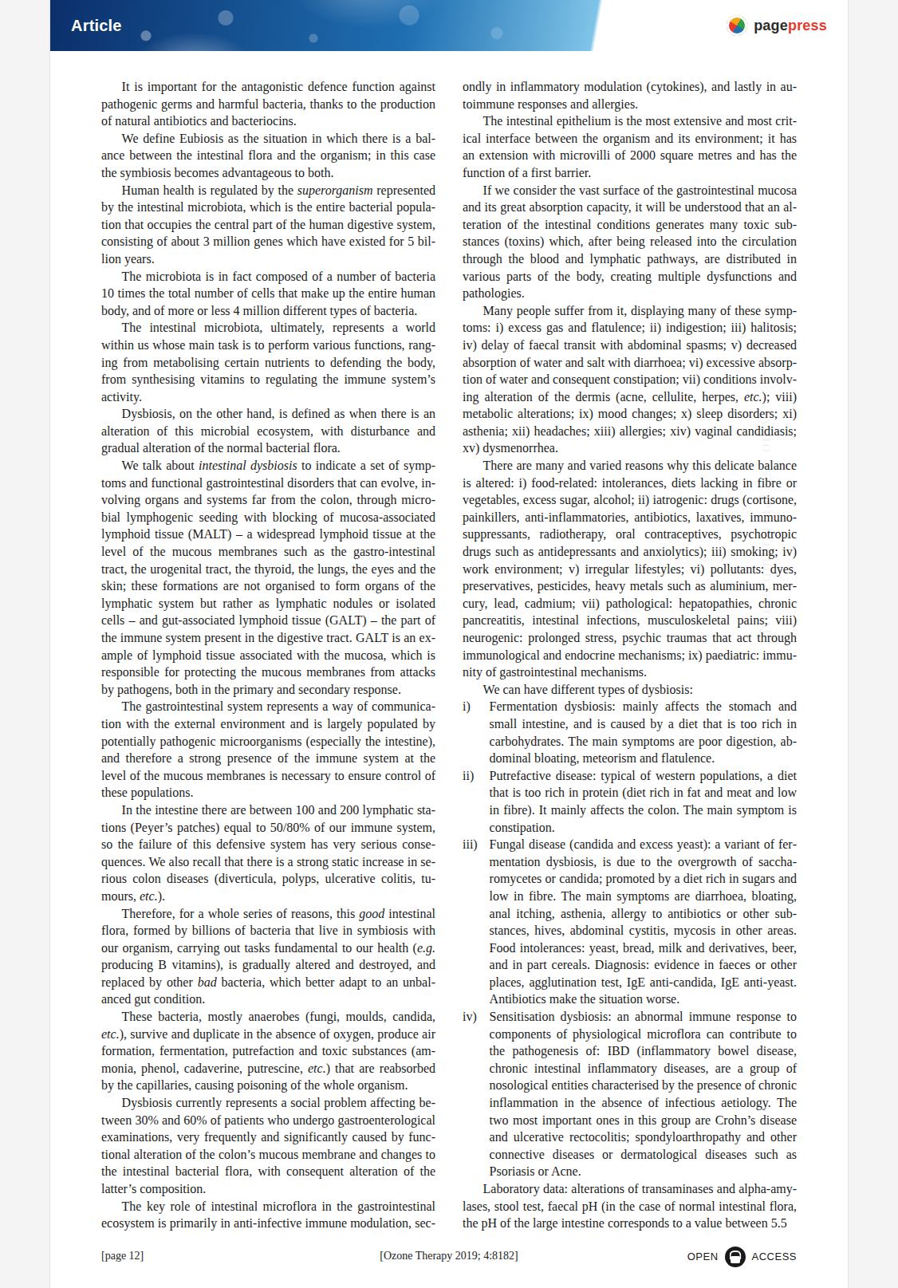Article
pagepress
Non-commercial use only
It is important for the antagonistic defence function against pathogenic germs and harmful bacteria, thanks to the production of natural antibiotics and bacteriocins.
We define Eubiosis as the situation in which there is a balance between the intestinal flora and the organism; in this case the symbiosis becomes advantageous to both.
Human health is regulated by the superorganism represented by the intestinal microbiota, which is the entire bacterial population that occupies the central part of the human digestive system, consisting of about 3 million genes which have existed for 5 billion years.
The microbiota is in fact composed of a number of bacteria 10 times the total number of cells that make up the entire human body, and of more or less 4 million different types of bacteria.
The intestinal microbiota, ultimately, represents a world within us whose main task is to perform various functions, ranging from metabolising certain nutrients to defending the body, from synthesising vitamins to regulating the immune system’s activity.
Dysbiosis, on the other hand, is defined as when there is an alteration of this microbial ecosystem, with disturbance and gradual alteration of the normal bacterial flora.
We talk about intestinal dysbiosis to indicate a set of symptoms and functional gastrointestinal disorders that can evolve, involving organs and systems far from the colon, through microbial lymphogenic seeding with blocking of mucosa-associated lymphoid tissue (MALT) – a widespread lymphoid tissue at the level of the mucous membranes such as the gastro-intestinal tract, the urogenital tract, the thyroid, the lungs, the eyes and the skin; these formations are not organised to form organs of the lymphatic system but rather as lymphatic nodules or isolated cells – and gut-associated lymphoid tissue (GALT) – the part of the immune system present in the digestive tract. GALT is an example of lymphoid tissue associated with the mucosa, which is responsible for protecting the mucous membranes from attacks by pathogens, both in the primary and secondary response.
The gastrointestinal system represents a way of communication with the external environment and is largely populated by potentially pathogenic microorganisms (especially the intestine), and therefore a strong presence of the immune system at the level of the mucous membranes is necessary to ensure control of these populations.
In the intestine there are between 100 and 200 lymphatic stations (Peyer’s patches) equal to 50/80% of our immune system, so the failure of this defensive system has very serious consequences. We also recall that there is a strong static increase in serious colon diseases (diverticula, polyps, ulcerative colitis, tumours, etc.).
Therefore, for a whole series of reasons, this good intestinal flora, formed by billions of bacteria that live in symbiosis with our organism, carrying out tasks fundamental to our health (e.g. producing B vitamins), is gradually altered and destroyed, and replaced by other bad bacteria, which better adapt to an unbalanced gut condition.
These bacteria, mostly anaerobes (fungi, moulds, candida, etc.), survive and duplicate in the absence of oxygen, produce air formation, fermentation, putrefaction and toxic substances (ammonia, phenol, cadaverine, putrescine, etc.) that are reabsorbed by the capillaries, causing poisoning of the whole organism.
Dysbiosis currently represents a social problem affecting between 30% and 60% of patients who undergo gastroenterological examinations, very frequently and significantly caused by functional alteration of the colon’s mucous membrane and changes to the intestinal bacterial flora, with consequent alteration of the latter’s composition.
The key role of intestinal microflora in the gastrointestinal ecosystem is primarily in anti-infective immune modulation, secondly in inflammatory modulation (cytokines), and lastly in autoimmune responses and allergies.
The intestinal epithelium is the most extensive and most critical interface between the organism and its environment; it has an extension with microvilli of 2000 square metres and has the function of a first barrier.
If we consider the vast surface of the gastrointestinal mucosa and its great absorption capacity, it will be understood that an alteration of the intestinal conditions generates many toxic substances (toxins) which, after being released into the circulation through the blood and lymphatic pathways, are distributed in various parts of the body, creating multiple dysfunctions and pathologies.
Many people suffer from it, displaying many of these symptoms: i) excess gas and flatulence; ii) indigestion; iii) halitosis; iv) delay of faecal transit with abdominal spasms; v) decreased absorption of water and salt with diarrhoea; vi) excessive absorption of water and consequent constipation; vii) conditions involving alteration of the dermis (acne, cellulite, herpes, etc.); viii) metabolic alterations; ix) mood changes; x) sleep disorders; xi) asthenia; xii) headaches; xiii) allergies; xiv) vaginal candidiasis; xv) dysmenorrhea.
There are many and varied reasons why this delicate balance is altered: i) food-related: intolerances, diets lacking in fibre or vegetables, excess sugar, alcohol; ii) iatrogenic: drugs (cortisone, painkillers, anti-inflammatories, antibiotics, laxatives, immunosuppressants, radiotherapy, oral contraceptives, psychotropic drugs such as antidepressants and anxiolytics); iii) smoking; iv) work environment; v) irregular lifestyles; vi) pollutants: dyes, preservatives, pesticides, heavy metals such as aluminium, mercury, lead, cadmium; vii) pathological: hepatopathies, chronic pancreatitis, intestinal infections, musculoskeletal pains; viii) neurogenic: prolonged stress, psychic traumas that act through immunological and endocrine mechanisms; ix) paediatric: immunity of gastrointestinal mechanisms.
We can have different types of dysbiosis:
Fermentation dysbiosis: mainly affects the stomach and small intestine, and is caused by a diet that is too rich in carbohydrates. The main symptoms are poor digestion, abdominal bloating, meteorism and flatulence.
Putrefactive disease: typical of western populations, a diet that is too rich in protein (diet rich in fat and meat and low in fibre). It mainly affects the colon. The main symptom is constipation.
Fungal disease (candida and excess yeast): a variant of fermentation dysbiosis, is due to the overgrowth of saccharomycetes or candida; promoted by a diet rich in sugars and low in fibre. The main symptoms are diarrhoea, bloating, anal itching, asthenia, allergy to antibiotics or other substances, hives, abdominal cystitis, mycosis in other areas. Food intolerances: yeast, bread, milk and derivatives, beer, and in part cereals. Diagnosis: evidence in faeces or other places, agglutination test, IgE anti-candida, IgE anti-yeast. Antibiotics make the situation worse.
Sensitisation dysbiosis: an abnormal immune response to components of physiological microflora can contribute to the pathogenesis of: IBD (inflammatory bowel disease, chronic intestinal inflammatory diseases, are a group of nosological entities characterised by the presence of chronic inflammation in the absence of infectious aetiology. The two most important ones in this group are Crohn’s disease and ulcerative rectocolitis; spondyloarthropathy and other connective diseases or dermatological diseases such as Psoriasis or Acne.
Laboratory data: alterations of transaminases and alpha-amylases, stool test, faecal pH (in the case of normal intestinal flora, the pH of the large intestine corresponds to a value between 5.5
[page 12]
[Ozone Therapy 2019; 4:8182]
OPEN ACCESS